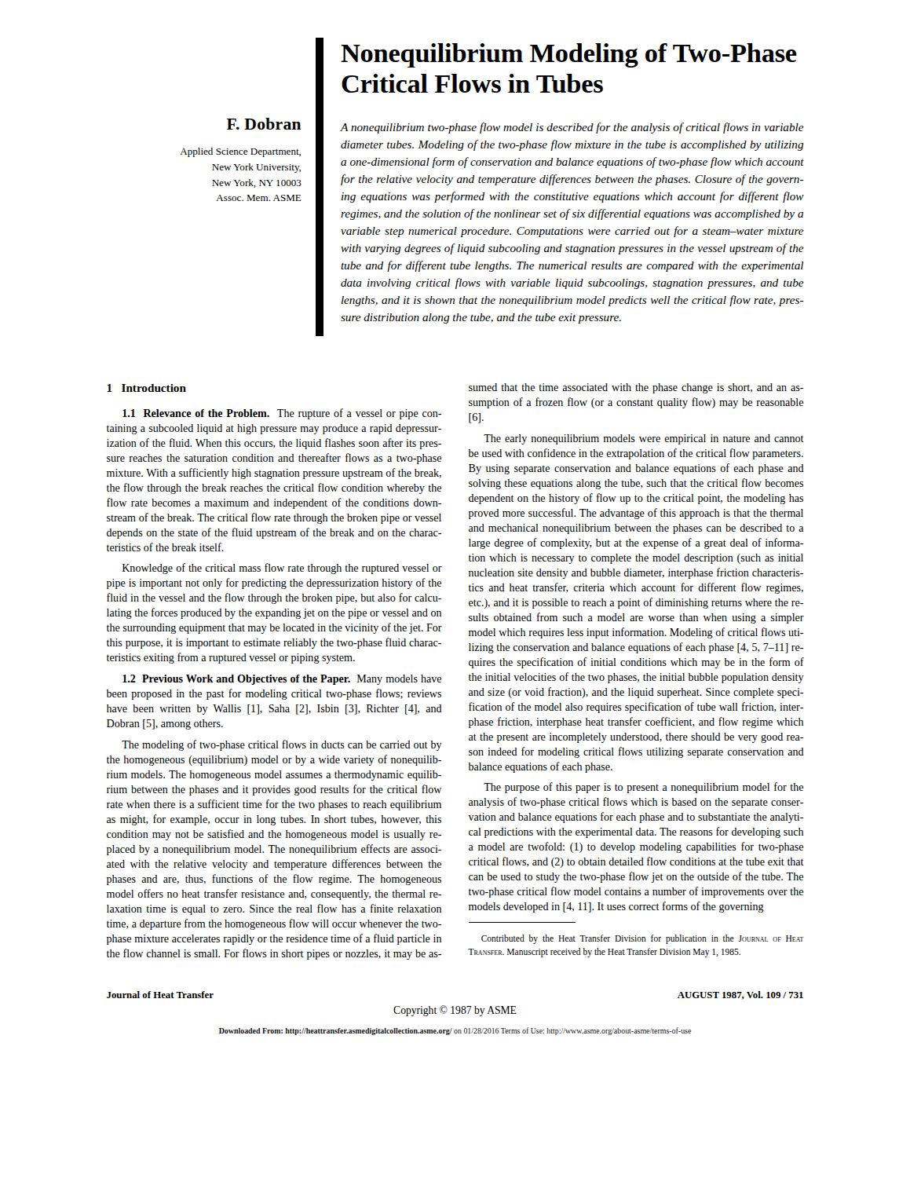F. Dobran
Applied Science Department,
New York University,
New York, NY 10003
Assoc. Mem. ASME
Nonequilibrium Modeling of Two-Phase Critical Flows in Tubes
A nonequilibrium two-phase flow model is described for the analysis of critical flows in variable diameter tubes. Modeling of the two-phase flow mixture in the tube is accomplished by utilizing a one-dimensional form of conservation and balance equations of two-phase flow which account for the relative velocity and temperature differences between the phases. Closure of the governing equations was performed with the constitutive equations which account for different flow regimes, and the solution of the nonlinear set of six differential equations was accomplished by a variable step numerical procedure. Computations were carried out for a steam–water mixture with varying degrees of liquid subcooling and stagnation pressures in the vessel upstream of the tube and for different tube lengths. The numerical results are compared with the experimental data involving critical flows with variable liquid subcoolings, stagnation pressures, and tube lengths, and it is shown that the nonequilibrium model predicts well the critical flow rate, pressure distribution along the tube, and the tube exit pressure.
1 Introduction
1.1 Relevance of the Problem. The rupture of a vessel or pipe containing a subcooled liquid at high pressure may produce a rapid depressurization of the fluid. When this occurs, the liquid flashes soon after its pressure reaches the saturation condition and thereafter flows as a two-phase mixture. With a sufficiently high stagnation pressure upstream of the break, the flow through the break reaches the critical flow condition whereby the flow rate becomes a maximum and independent of the conditions downstream of the break. The critical flow rate through the broken pipe or vessel depends on the state of the fluid upstream of the break and on the characteristics of the break itself.
Knowledge of the critical mass flow rate through the ruptured vessel or pipe is important not only for predicting the depressurization history of the fluid in the vessel and the flow through the broken pipe, but also for calculating the forces produced by the expanding jet on the pipe or vessel and on the surrounding equipment that may be located in the vicinity of the jet. For this purpose, it is important to estimate reliably the two-phase fluid characteristics exiting from a ruptured vessel or piping system.
1.2 Previous Work and Objectives of the Paper. Many models have been proposed in the past for modeling critical two-phase flows; reviews have been written by Wallis [1], Saha [2], Isbin [3], Richter [4], and Dobran [5], among others.
The modeling of two-phase critical flows in ducts can be carried out by the homogeneous (equilibrium) model or by a wide variety of nonequilibrium models. The homogeneous model assumes a thermodynamic equilibrium between the phases and it provides good results for the critical flow rate when there is a sufficient time for the two phases to reach equilibrium as might, for example, occur in long tubes. In short tubes, however, this condition may not be satisfied and the homogeneous model is usually replaced by a nonequilibrium model. The nonequilibrium effects are associated with the relative velocity and temperature differences between the phases and are, thus, functions of the flow regime. The homogeneous model offers no heat transfer resistance and, consequently, the thermal relaxation time is equal to zero. Since the real flow has a finite relaxation time, a departure from the homogeneous flow will occur whenever the two-phase mixture accelerates rapidly or the residence time of a fluid particle in the flow channel is small. For flows in short pipes or nozzles, it may be assumed that the time associated with the phase change is short, and an assumption of a frozen flow (or a constant quality flow) may be reasonable [6].
The early nonequilibrium models were empirical in nature and cannot be used with confidence in the extrapolation of the critical flow parameters. By using separate conservation and balance equations of each phase and solving these equations along the tube, such that the critical flow becomes dependent on the history of flow up to the critical point, the modeling has proved more successful. The advantage of this approach is that the thermal and mechanical nonequilibrium between the phases can be described to a large degree of complexity, but at the expense of a great deal of information which is necessary to complete the model description (such as initial nucleation site density and bubble diameter, interphase friction characteristics and heat transfer, criteria which account for different flow regimes, etc.), and it is possible to reach a point of diminishing returns where the results obtained from such a model are worse than when using a simpler model which requires less input information. Modeling of critical flows utilizing the conservation and balance equations of each phase [4, 5, 7–11] requires the specification of initial conditions which may be in the form of the initial velocities of the two phases, the initial bubble population density and size (or void fraction), and the liquid superheat. Since complete specification of the model also requires specification of tube wall friction, interphase friction, interphase heat transfer coefficient, and flow regime which at the present are incompletely understood, there should be very good reason indeed for modeling critical flows utilizing separate conservation and balance equations of each phase.
The purpose of this paper is to present a nonequilibrium model for the analysis of two-phase critical flows which is based on the separate conservation and balance equations for each phase and to substantiate the analytical predictions with the experimental data. The reasons for developing such a model are twofold: (1) to develop modeling capabilities for two-phase critical flows, and (2) to obtain detailed flow conditions at the tube exit that can be used to study the two-phase flow jet on the outside of the tube. The two-phase critical flow model contains a number of improvements over the models developed in [4, 11]. It uses correct forms of the governing
Contributed by the Heat Transfer Division for publication in the Journal of Heat Transfer. Manuscript received by the Heat Transfer Division May 1, 1985.
Journal of Heat Transfer AUGUST 1987, Vol. 109 / 731
Copyright © 1987 by ASME
Downloaded From: http://heattransfer.asmedigitalcollection.asme.org/ on 01/28/2016 Terms of Use: http://www.asme.org/about-asme/terms-of-use